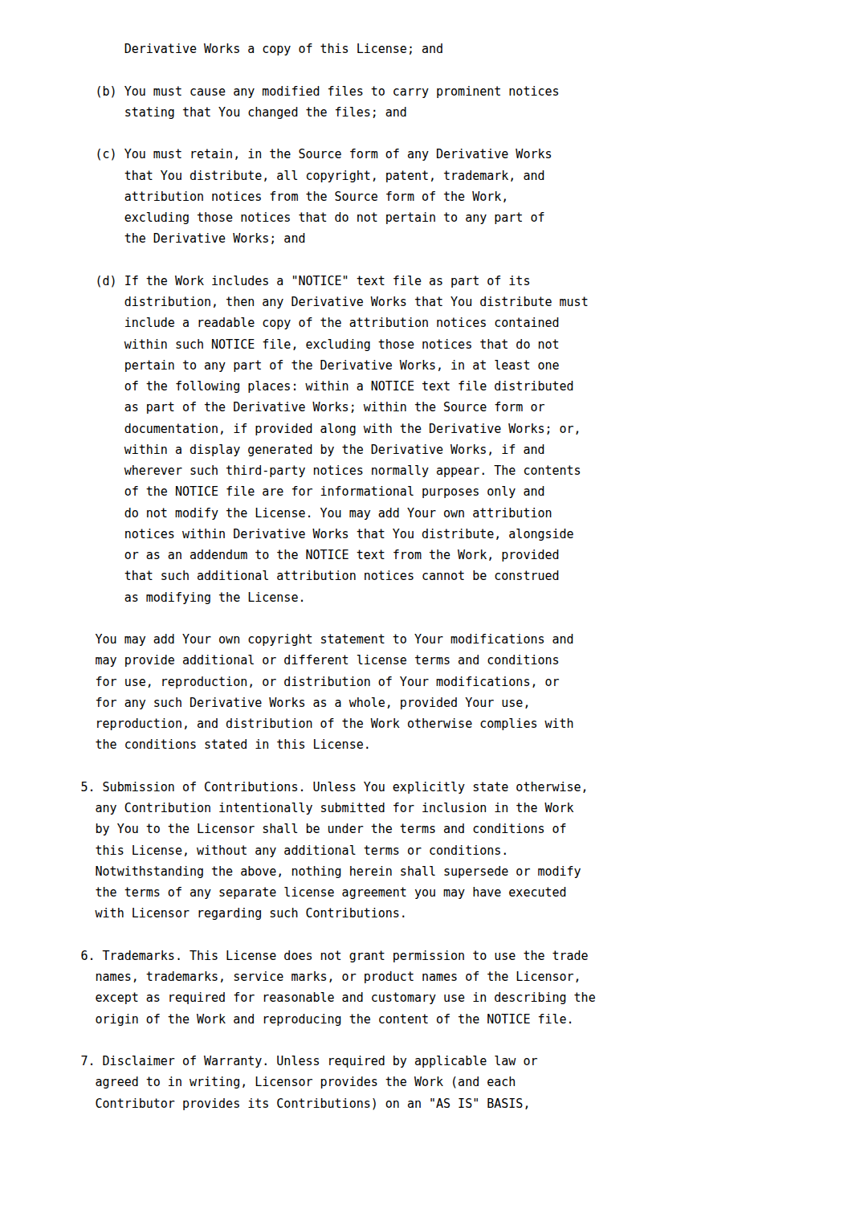Derivative Works a copy of this License; and

  (b) You must cause any modified files to carry prominent notices
      stating that You changed the files; and

  (c) You must retain, in the Source form of any Derivative Works
      that You distribute, all copyright, patent, trademark, and
      attribution notices from the Source form of the Work,
      excluding those notices that do not pertain to any part of
      the Derivative Works; and

  (d) If the Work includes a "NOTICE" text file as part of its
      distribution, then any Derivative Works that You distribute must
      include a readable copy of the attribution notices contained
      within such NOTICE file, excluding those notices that do not
      pertain to any part of the Derivative Works, in at least one
      of the following places: within a NOTICE text file distributed
      as part of the Derivative Works; within the Source form or
      documentation, if provided along with the Derivative Works; or,
      within a display generated by the Derivative Works, if and
      wherever such third-party notices normally appear. The contents
      of the NOTICE file are for informational purposes only and
      do not modify the License. You may add Your own attribution
      notices within Derivative Works that You distribute, alongside
      or as an addendum to the NOTICE text from the Work, provided
      that such additional attribution notices cannot be construed
      as modifying the License.

  You may add Your own copyright statement to Your modifications and
  may provide additional or different license terms and conditions
  for use, reproduction, or distribution of Your modifications, or
  for any such Derivative Works as a whole, provided Your use,
  reproduction, and distribution of the Work otherwise complies with
  the conditions stated in this License.

5. Submission of Contributions. Unless You explicitly state otherwise,
  any Contribution intentionally submitted for inclusion in the Work
  by You to the Licensor shall be under the terms and conditions of
  this License, without any additional terms or conditions.
  Notwithstanding the above, nothing herein shall supersede or modify
  the terms of any separate license agreement you may have executed
  with Licensor regarding such Contributions.

6. Trademarks. This License does not grant permission to use the trade
  names, trademarks, service marks, or product names of the Licensor,
  except as required for reasonable and customary use in describing the
  origin of the Work and reproducing the content of the NOTICE file.

7. Disclaimer of Warranty. Unless required by applicable law or
  agreed to in writing, Licensor provides the Work (and each
  Contributor provides its Contributions) on an "AS IS" BASIS,